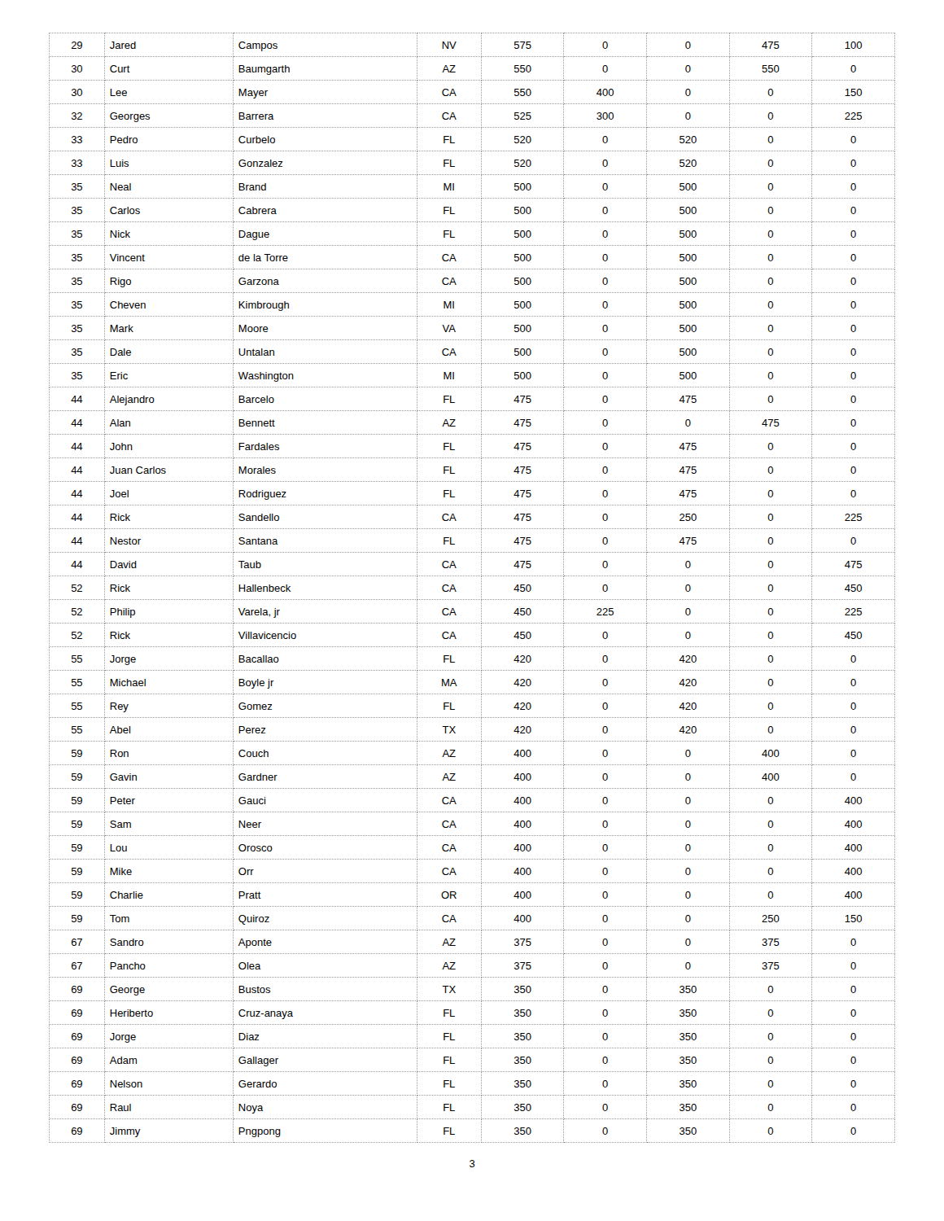| 29 | Jared | Campos | NV | 575 | 0 | 0 | 475 | 100 |
| 30 | Curt | Baumgarth | AZ | 550 | 0 | 0 | 550 | 0 |
| 30 | Lee | Mayer | CA | 550 | 400 | 0 | 0 | 150 |
| 32 | Georges | Barrera | CA | 525 | 300 | 0 | 0 | 225 |
| 33 | Pedro | Curbelo | FL | 520 | 0 | 520 | 0 | 0 |
| 33 | Luis | Gonzalez | FL | 520 | 0 | 520 | 0 | 0 |
| 35 | Neal | Brand | MI | 500 | 0 | 500 | 0 | 0 |
| 35 | Carlos | Cabrera | FL | 500 | 0 | 500 | 0 | 0 |
| 35 | Nick | Dague | FL | 500 | 0 | 500 | 0 | 0 |
| 35 | Vincent | de la Torre | CA | 500 | 0 | 500 | 0 | 0 |
| 35 | Rigo | Garzona | CA | 500 | 0 | 500 | 0 | 0 |
| 35 | Cheven | Kimbrough | MI | 500 | 0 | 500 | 0 | 0 |
| 35 | Mark | Moore | VA | 500 | 0 | 500 | 0 | 0 |
| 35 | Dale | Untalan | CA | 500 | 0 | 500 | 0 | 0 |
| 35 | Eric | Washington | MI | 500 | 0 | 500 | 0 | 0 |
| 44 | Alejandro | Barcelo | FL | 475 | 0 | 475 | 0 | 0 |
| 44 | Alan | Bennett | AZ | 475 | 0 | 0 | 475 | 0 |
| 44 | John | Fardales | FL | 475 | 0 | 475 | 0 | 0 |
| 44 | Juan Carlos | Morales | FL | 475 | 0 | 475 | 0 | 0 |
| 44 | Joel | Rodriguez | FL | 475 | 0 | 475 | 0 | 0 |
| 44 | Rick | Sandello | CA | 475 | 0 | 250 | 0 | 225 |
| 44 | Nestor | Santana | FL | 475 | 0 | 475 | 0 | 0 |
| 44 | David | Taub | CA | 475 | 0 | 0 | 0 | 475 |
| 52 | Rick | Hallenbeck | CA | 450 | 0 | 0 | 0 | 450 |
| 52 | Philip | Varela, jr | CA | 450 | 225 | 0 | 0 | 225 |
| 52 | Rick | Villavicencio | CA | 450 | 0 | 0 | 0 | 450 |
| 55 | Jorge | Bacallao | FL | 420 | 0 | 420 | 0 | 0 |
| 55 | Michael | Boyle jr | MA | 420 | 0 | 420 | 0 | 0 |
| 55 | Rey | Gomez | FL | 420 | 0 | 420 | 0 | 0 |
| 55 | Abel | Perez | TX | 420 | 0 | 420 | 0 | 0 |
| 59 | Ron | Couch | AZ | 400 | 0 | 0 | 400 | 0 |
| 59 | Gavin | Gardner | AZ | 400 | 0 | 0 | 400 | 0 |
| 59 | Peter | Gauci | CA | 400 | 0 | 0 | 0 | 400 |
| 59 | Sam | Neer | CA | 400 | 0 | 0 | 0 | 400 |
| 59 | Lou | Orosco | CA | 400 | 0 | 0 | 0 | 400 |
| 59 | Mike | Orr | CA | 400 | 0 | 0 | 0 | 400 |
| 59 | Charlie | Pratt | OR | 400 | 0 | 0 | 0 | 400 |
| 59 | Tom | Quiroz | CA | 400 | 0 | 0 | 250 | 150 |
| 67 | Sandro | Aponte | AZ | 375 | 0 | 0 | 375 | 0 |
| 67 | Pancho | Olea | AZ | 375 | 0 | 0 | 375 | 0 |
| 69 | George | Bustos | TX | 350 | 0 | 350 | 0 | 0 |
| 69 | Heriberto | Cruz-anaya | FL | 350 | 0 | 350 | 0 | 0 |
| 69 | Jorge | Diaz | FL | 350 | 0 | 350 | 0 | 0 |
| 69 | Adam | Gallager | FL | 350 | 0 | 350 | 0 | 0 |
| 69 | Nelson | Gerardo | FL | 350 | 0 | 350 | 0 | 0 |
| 69 | Raul | Noya | FL | 350 | 0 | 350 | 0 | 0 |
| 69 | Jimmy | Pngpong | FL | 350 | 0 | 350 | 0 | 0 |
3